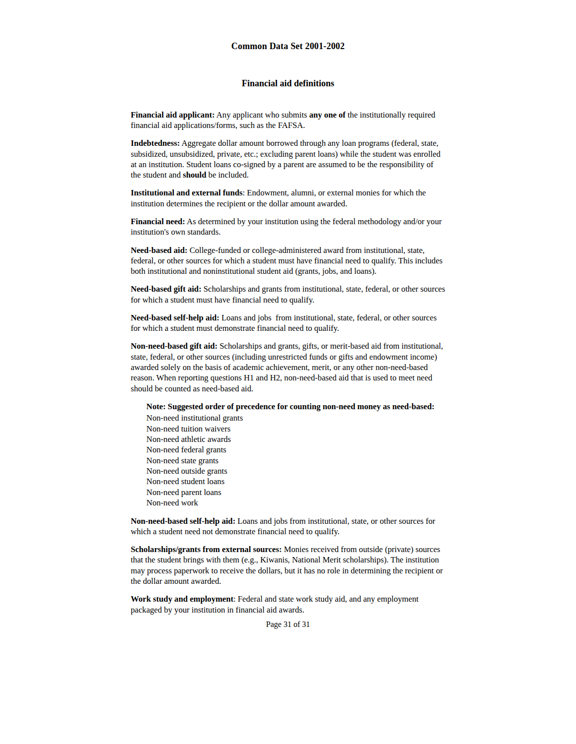Common Data Set 2001-2002
Financial aid definitions
Financial aid applicant: Any applicant who submits any one of the institutionally required financial aid applications/forms, such as the FAFSA.
Indebtedness: Aggregate dollar amount borrowed through any loan programs (federal, state, subsidized, unsubsidized, private, etc.; excluding parent loans) while the student was enrolled at an institution. Student loans co-signed by a parent are assumed to be the responsibility of the student and should be included.
Institutional and external funds: Endowment, alumni, or external monies for which the institution determines the recipient or the dollar amount awarded.
Financial need: As determined by your institution using the federal methodology and/or your institution's own standards.
Need-based aid: College-funded or college-administered award from institutional, state, federal, or other sources for which a student must have financial need to qualify. This includes both institutional and noninstitutional student aid (grants, jobs, and loans).
Need-based gift aid: Scholarships and grants from institutional, state, federal, or other sources for which a student must have financial need to qualify.
Need-based self-help aid: Loans and jobs from institutional, state, federal, or other sources for which a student must demonstrate financial need to qualify.
Non-need-based gift aid: Scholarships and grants, gifts, or merit-based aid from institutional, state, federal, or other sources (including unrestricted funds or gifts and endowment income) awarded solely on the basis of academic achievement, merit, or any other non-need-based reason. When reporting questions H1 and H2, non-need-based aid that is used to meet need should be counted as need-based aid.
Note: Suggested order of precedence for counting non-need money as need-based:
Non-need institutional grants
Non-need tuition waivers
Non-need athletic awards
Non-need federal grants
Non-need state grants
Non-need outside grants
Non-need student loans
Non-need parent loans
Non-need work
Non-need-based self-help aid: Loans and jobs from institutional, state, or other sources for which a student need not demonstrate financial need to qualify.
Scholarships/grants from external sources: Monies received from outside (private) sources that the student brings with them (e.g., Kiwanis, National Merit scholarships). The institution may process paperwork to receive the dollars, but it has no role in determining the recipient or the dollar amount awarded.
Work study and employment: Federal and state work study aid, and any employment packaged by your institution in financial aid awards.
Page 31 of 31